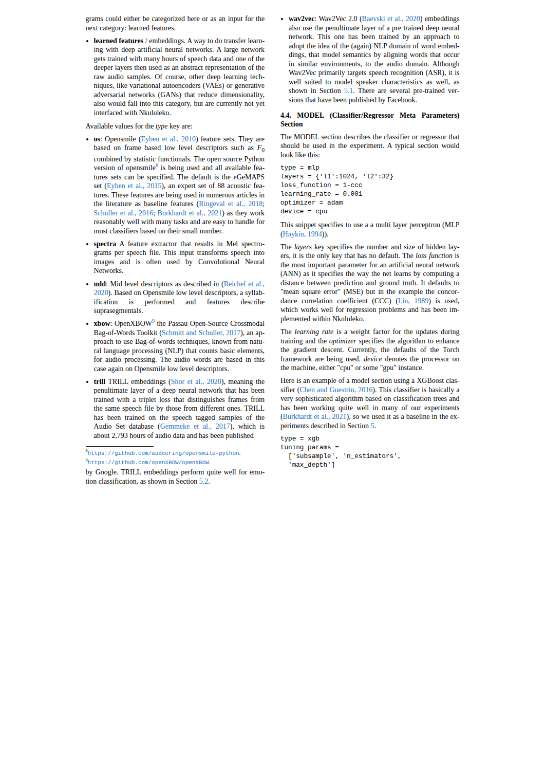grams could either be categorized here or as an input for the next category: learned features.
learned features / embeddings. A way to do transfer learning with deep artificial neural networks. A large network gets trained with many hours of speech data and one of the deeper layers then used as an abstract representation of the raw audio samples. Of course, other deep learning techniques, like variational autoencoders (VAEs) or generative adversarial networks (GANs) that reduce dimensionality, also would fall into this category, but are currently not yet interfaced with Nkululeko.
Available values for the type key are:
os: Opensmile (Eyben et al., 2010) feature sets. They are based on frame based low level descriptors such as F0 combined by statistic functionals. The open source Python version of opensmile8 is being used and all available features sets can be specified. The default is the eGeMAPS set (Eyben et al., 2015), an expert set of 88 acoustic features. These features are being used in numerous articles in the literature as baseline features (Ringeval et al., 2018; Schuller et al., 2016; Burkhardt et al., 2021) as they work reasonably well with many tasks and are easy to handle for most classifiers based on their small number.
spectra A feature extractor that results in Mel spectrograms per speech file. This input transforms speech into images and is often used by Convolutional Neural Networks.
mld: Mid level descriptors as described in (Reichel et al., 2020). Based on Opensmile low level descriptors, a syllabification is performed and features describe suprasegmentals.
xbow: OpenXBOW9 the Passau Open-Source Crossmodal Bag-of-Words Toolkit (Schmitt and Schuller, 2017), an approach to use Bag-of-words techniques, known from natural language processing (NLP) that counts basic elements, for audio processing. The audio words are based in this case again on Opensmile low level descriptors.
trill TRILL embeddings (Shor et al., 2020), meaning the penultimate layer of a deep neural network that has been trained with a triplet loss that distinguishes frames from the same speech file by those from different ones. TRILL has been trained on the speech tagged samples of the Audio Set database (Gemmeke et al., 2017), which is about 2,793 hours of audio data and has been published
8https://github.com/audeering/opensmile-python.
9https://github.com/openXBOW/openXBOW.
by Google. TRILL embeddings perform quite well for emotion classification, as shown in Section 5.2.
wav2vec: Wav2Vec 2.0 (Baevski et al., 2020) embeddings also use the penultimate layer of a pre trained deep neural network. This one has been trained by an approach to adopt the idea of the (again) NLP domain of word embeddings, that model semantics by aligning words that occur in similar environments, to the audio domain. Although Wav2Vec primarily targets speech recognition (ASR), it is well suited to model speaker characteristics as well, as shown in Section 5.1. There are several pre-trained versions that have been published by Facebook.
4.4. MODEL (Classifier/Regressor Meta Parameters) Section
The MODEL section describes the classifier or regressor that should be used in the experiment. A typical section would look like this:
type = mlp layers = {'l1':1024, 'l2':32} loss_function = 1-ccc learning_rate = 0.001 optimizer = adam device = cpu
This snippet specifies to use a a multi layer perceptron (MLP (Haykin, 1994)).
The layers key specifies the number and size of hidden layers, it is the only key that has no default. The loss function is the most important parameter for an artificial neural network (ANN) as it specifies the way the net learns by computing a distance between prediction and ground truth. It defaults to "mean square error" (MSE) but in the example the concordance correlation coefficient (CCC) (Lin, 1989) is used, which works well for regression problems and has been implemented within Nkululeko.
The learning rate is a weight factor for the updates during training and the optimizer specifies the algorithm to enhance the gradient descent. Currently, the defaults of the Torch framework are being used. device denotes the processor on the machine, either "cpu" or some "gpu" instance.
Here is an example of a model section using a XGBoost classifier (Chen and Guestrin, 2016). This classifier is basically a very sophisticated algorithm based on classification trees and has been working quite well in many of our experiments (Burkhardt et al., 2021), so we used it as a baseline in the experiments described in Section 5.
type = xgb tuning_params = ['subsample', 'n_estimators', 'max_depth']